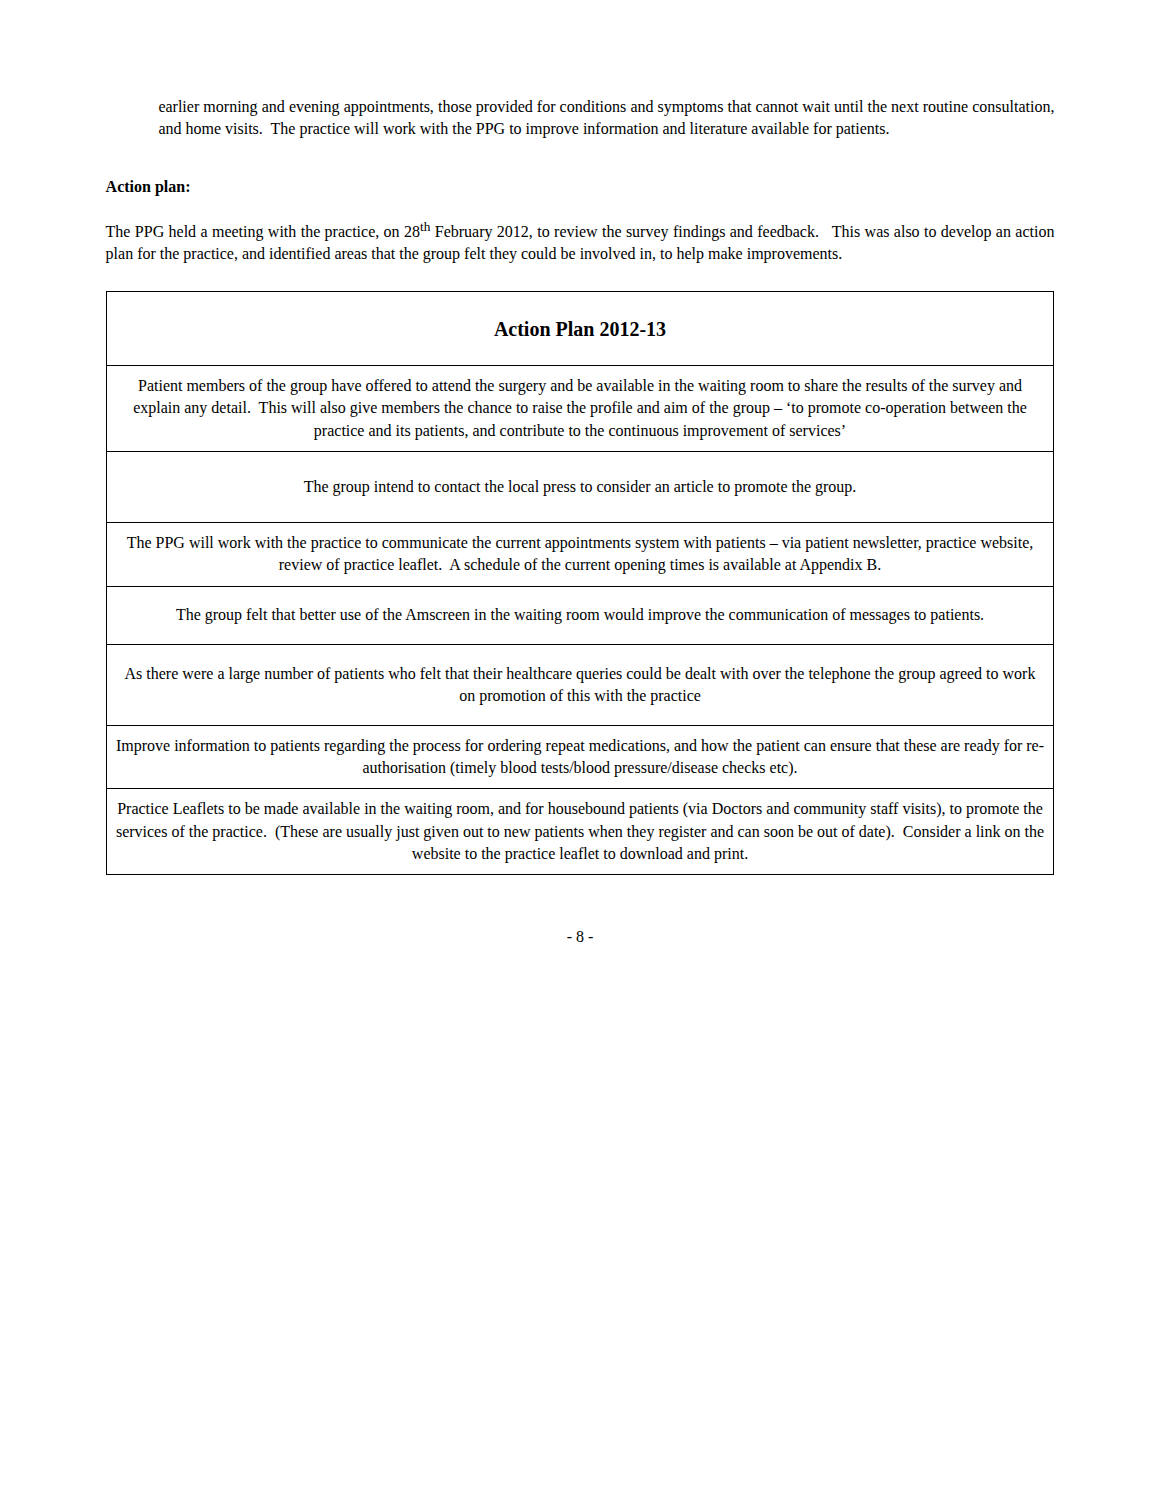earlier morning and evening appointments, those provided for conditions and symptoms that cannot wait until the next routine consultation, and home visits. The practice will work with the PPG to improve information and literature available for patients.
Action plan:
The PPG held a meeting with the practice, on 28th February 2012, to review the survey findings and feedback. This was also to develop an action plan for the practice, and identified areas that the group felt they could be involved in, to help make improvements.
| Action Plan 2012-13 |
| Patient members of the group have offered to attend the surgery and be available in the waiting room to share the results of the survey and explain any detail. This will also give members the chance to raise the profile and aim of the group – ‘to promote co-operation between the practice and its patients, and contribute to the continuous improvement of services’ |
| The group intend to contact the local press to consider an article to promote the group. |
| The PPG will work with the practice to communicate the current appointments system with patients – via patient newsletter, practice website, review of practice leaflet. A schedule of the current opening times is available at Appendix B. |
| The group felt that better use of the Amscreen in the waiting room would improve the communication of messages to patients. |
| As there were a large number of patients who felt that their healthcare queries could be dealt with over the telephone the group agreed to work on promotion of this with the practice |
| Improve information to patients regarding the process for ordering repeat medications, and how the patient can ensure that these are ready for re-authorisation (timely blood tests/blood pressure/disease checks etc). |
| Practice Leaflets to be made available in the waiting room, and for housebound patients (via Doctors and community staff visits), to promote the services of the practice. (These are usually just given out to new patients when they register and can soon be out of date). Consider a link on the website to the practice leaflet to download and print. |
- 8 -